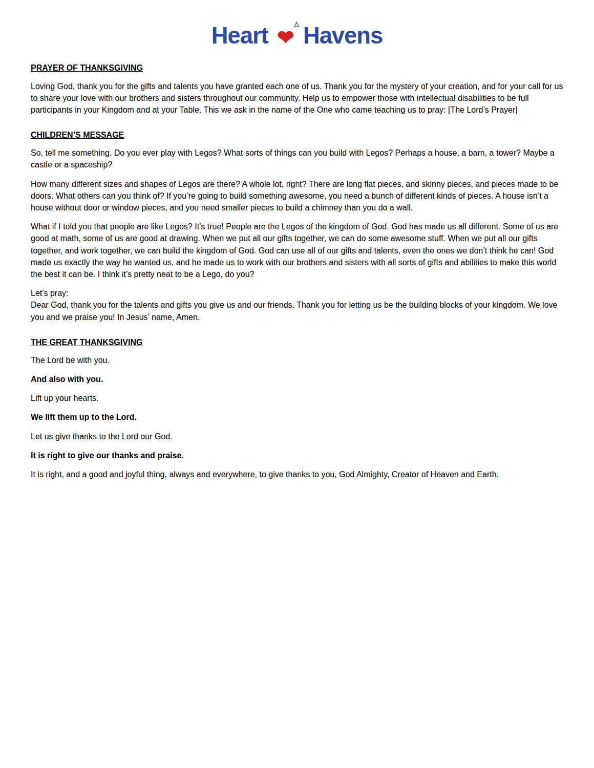△ Heart ❤ Havens
PRAYER OF THANKSGIVING
Loving God, thank you for the gifts and talents you have granted each one of us. Thank you for the mystery of your creation, and for your call for us to share your love with our brothers and sisters throughout our community. Help us to empower those with intellectual disabilities to be full participants in your Kingdom and at your Table. This we ask in the name of the One who came teaching us to pray: [The Lord’s Prayer]
CHILDREN’S MESSAGE
So, tell me something. Do you ever play with Legos? What sorts of things can you build with Legos? Perhaps a house, a barn, a tower? Maybe a castle or a spaceship?
How many different sizes and shapes of Legos are there? A whole lot, right? There are long flat pieces, and skinny pieces, and pieces made to be doors. What others can you think of? If you’re going to build something awesome, you need a bunch of different kinds of pieces. A house isn’t a house without door or window pieces, and you need smaller pieces to build a chimney than you do a wall.
What if I told you that people are like Legos? It’s true! People are the Legos of the kingdom of God. God has made us all different. Some of us are good at math, some of us are good at drawing. When we put all our gifts together, we can do some awesome stuff. When we put all our gifts together, and work together, we can build the kingdom of God. God can use all of our gifts and talents, even the ones we don’t think he can! God made us exactly the way he wanted us, and he made us to work with our brothers and sisters with all sorts of gifts and abilities to make this world the best it can be. I think it’s pretty neat to be a Lego, do you?
Let’s pray:
Dear God, thank you for the talents and gifts you give us and our friends. Thank you for letting us be the building blocks of your kingdom. We love you and we praise you! In Jesus’ name, Amen.
THE GREAT THANKSGIVING
The Lord be with you.
And also with you.
Lift up your hearts.
We lift them up to the Lord.
Let us give thanks to the Lord our God.
It is right to give our thanks and praise.
It is right, and a good and joyful thing, always and everywhere, to give thanks to you, God Almighty, Creator of Heaven and Earth.